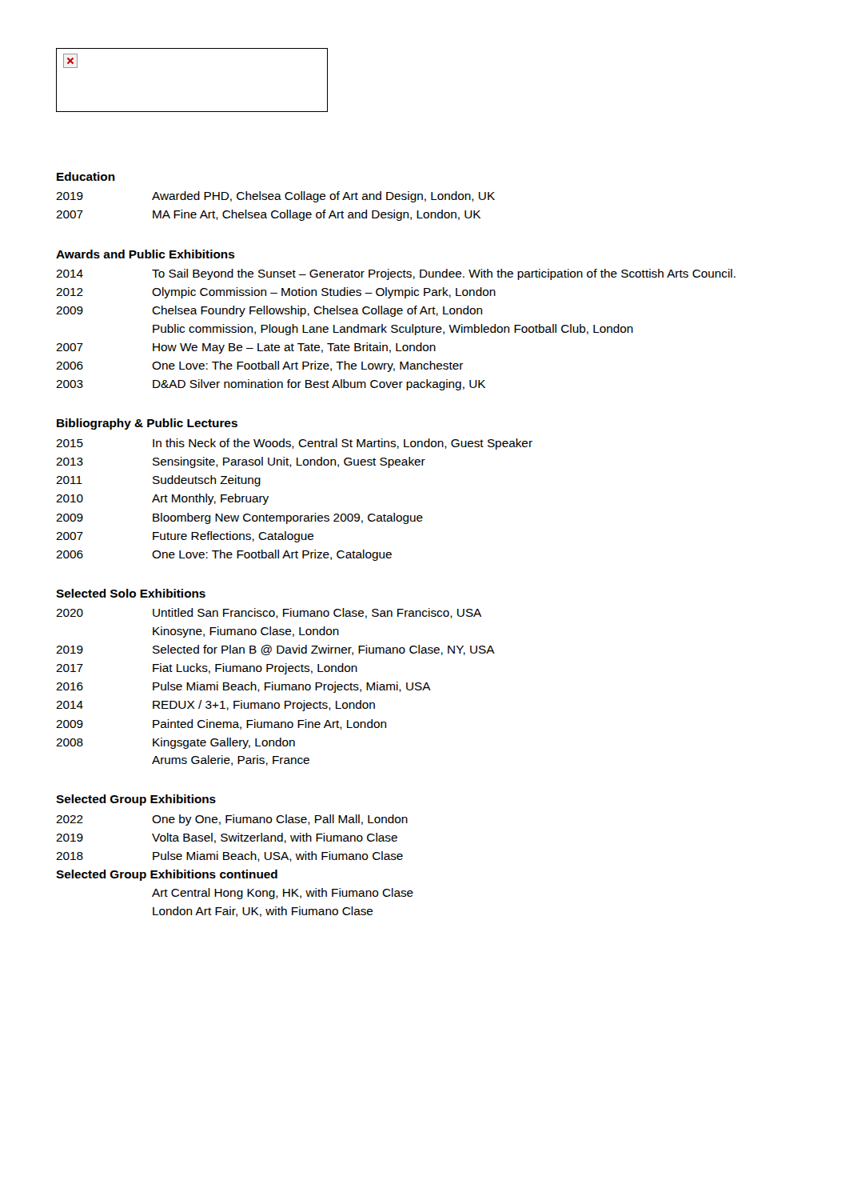Education
| 2019 | Awarded PHD, Chelsea Collage of Art and Design, London, UK |
| 2007 | MA Fine Art, Chelsea Collage of Art and Design, London, UK |
Awards and Public Exhibitions
| 2014 | To Sail Beyond the Sunset – Generator Projects, Dundee. With the participation of the Scottish Arts Council. |
| 2012 | Olympic Commission – Motion Studies – Olympic Park, London |
| 2009 | Chelsea Foundry Fellowship, Chelsea Collage of Art, London Public commission, Plough Lane Landmark Sculpture, Wimbledon Football Club, London |
| 2007 | How We May Be – Late at Tate, Tate Britain, London |
| 2006 | One Love: The Football Art Prize, The Lowry, Manchester |
| 2003 | D&AD Silver nomination for Best Album Cover packaging, UK |
Bibliography & Public Lectures
| 2015 | In this Neck of the Woods, Central St Martins, London, Guest Speaker |
| 2013 | Sensingsite, Parasol Unit, London, Guest Speaker |
| 2011 | Suddeutsch Zeitung |
| 2010 | Art Monthly, February |
| 2009 | Bloomberg New Contemporaries 2009, Catalogue |
| 2007 | Future Reflections, Catalogue |
| 2006 | One Love: The Football Art Prize, Catalogue |
Selected Solo Exhibitions
| 2020 | Untitled San Francisco, Fiumano Clase, San Francisco, USA Kinosyne, Fiumano Clase, London |
| 2019 | Selected for Plan B @ David Zwirner, Fiumano Clase, NY, USA |
| 2017 | Fiat Lucks, Fiumano Projects, London |
| 2016 | Pulse Miami Beach, Fiumano Projects, Miami, USA |
| 2014 | REDUX / 3+1, Fiumano Projects, London |
| 2009 | Painted Cinema, Fiumano Fine Art, London |
| 2008 | Kingsgate Gallery, London Arums Galerie, Paris, France |
Selected Group Exhibitions
| 2022 | One by One, Fiumano Clase, Pall Mall, London |
| 2019 | Volta Basel, Switzerland, with Fiumano Clase |
| 2018 | Pulse Miami Beach, USA, with Fiumano Clase |
| Selected Group Exhibitions continued |
| | Art Central Hong Kong, HK, with Fiumano Clase London Art Fair, UK, with Fiumano Clase |